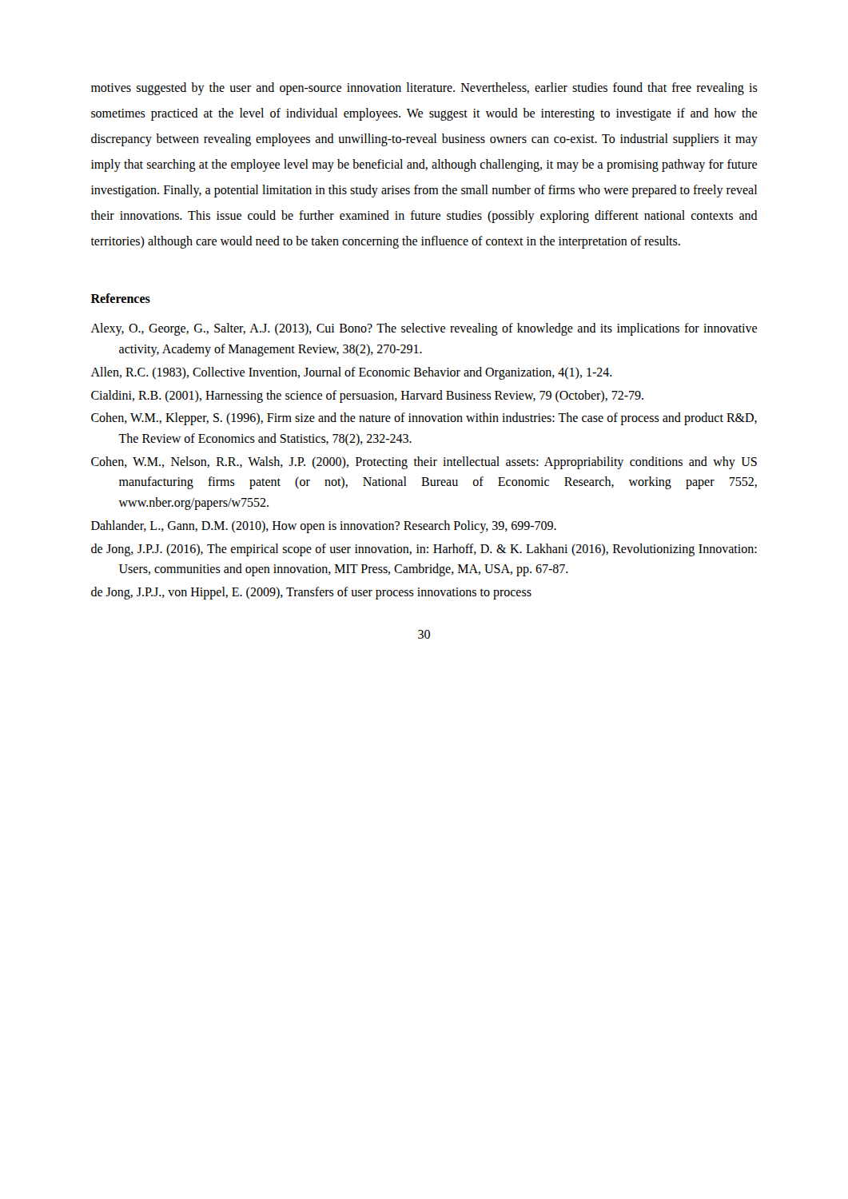motives suggested by the user and open-source innovation literature. Nevertheless, earlier studies found that free revealing is sometimes practiced at the level of individual employees. We suggest it would be interesting to investigate if and how the discrepancy between revealing employees and unwilling-to-reveal business owners can co-exist. To industrial suppliers it may imply that searching at the employee level may be beneficial and, although challenging, it may be a promising pathway for future investigation. Finally, a potential limitation in this study arises from the small number of firms who were prepared to freely reveal their innovations. This issue could be further examined in future studies (possibly exploring different national contexts and territories) although care would need to be taken concerning the influence of context in the interpretation of results.
References
Alexy, O., George, G., Salter, A.J. (2013), Cui Bono? The selective revealing of knowledge and its implications for innovative activity, Academy of Management Review, 38(2), 270-291.
Allen, R.C. (1983), Collective Invention, Journal of Economic Behavior and Organization, 4(1), 1-24.
Cialdini, R.B. (2001), Harnessing the science of persuasion, Harvard Business Review, 79 (October), 72-79.
Cohen, W.M., Klepper, S. (1996), Firm size and the nature of innovation within industries: The case of process and product R&D, The Review of Economics and Statistics, 78(2), 232-243.
Cohen, W.M., Nelson, R.R., Walsh, J.P. (2000), Protecting their intellectual assets: Appropriability conditions and why US manufacturing firms patent (or not), National Bureau of Economic Research, working paper 7552, www.nber.org/papers/w7552.
Dahlander, L., Gann, D.M. (2010), How open is innovation? Research Policy, 39, 699-709.
de Jong, J.P.J. (2016), The empirical scope of user innovation, in: Harhoff, D. & K. Lakhani (2016), Revolutionizing Innovation: Users, communities and open innovation, MIT Press, Cambridge, MA, USA, pp. 67-87.
de Jong, J.P.J., von Hippel, E. (2009), Transfers of user process innovations to process
30